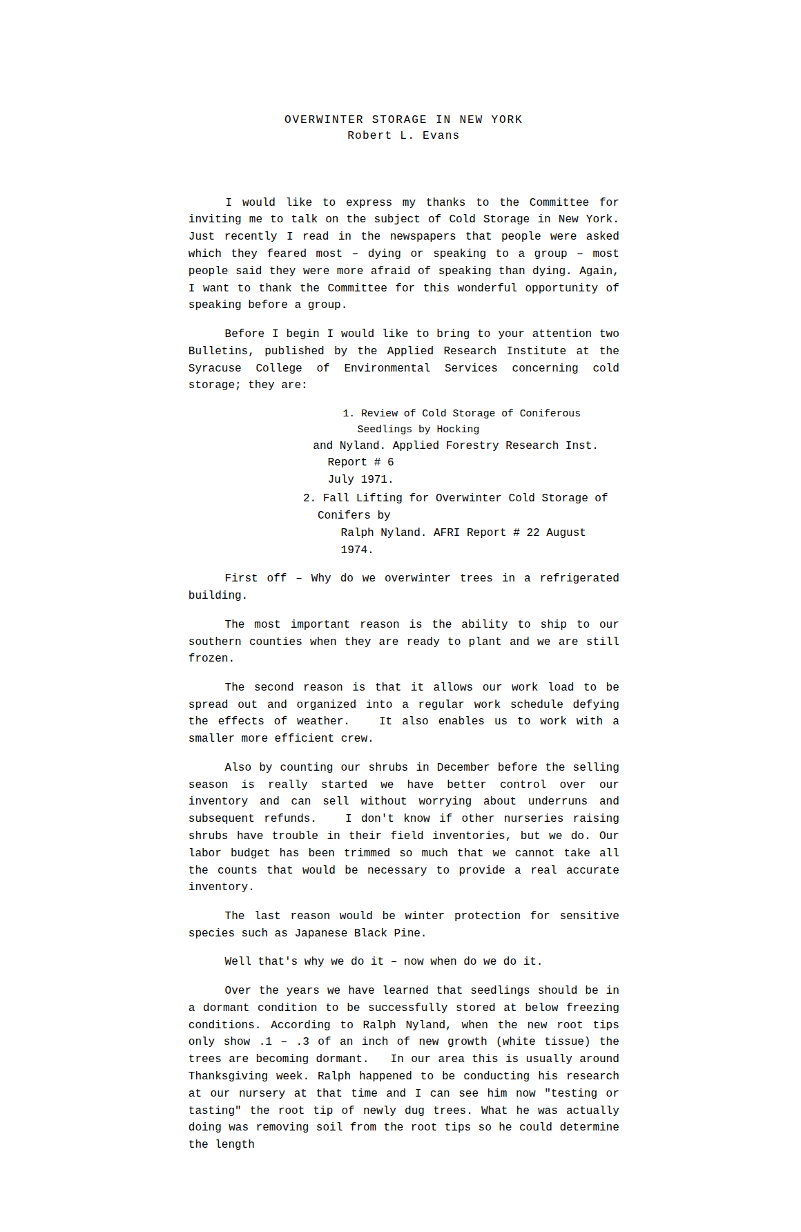OVERWINTER STORAGE IN NEW YORK Robert L. Evans
I would like to express my thanks to the Committee for inviting me to talk on the subject of Cold Storage in New York. Just recently I read in the newspapers that people were asked which they feared most – dying or speaking to a group – most people said they were more afraid of speaking than dying. Again, I want to thank the Committee for this wonderful opportunity of speaking before a group.
Before I begin I would like to bring to your attention two Bulletins, published by the Applied Research Institute at the Syracuse College of Environmental Services concerning cold storage; they are:
1. Review of Cold Storage of Coniferous Seedlings by Hocking and Nyland. Applied Forestry Research Inst. Report # 6
July 1971.
2. Fall Lifting for Overwinter Cold Storage of Conifers by Ralph Nyland. AFRI Report # 22 August 1974.
First off – Why do we overwinter trees in a refrigerated building.
The most important reason is the ability to ship to our southern counties when they are ready to plant and we are still frozen.
The second reason is that it allows our work load to be spread out and organized into a regular work schedule defying the effects of weather. It also enables us to work with a smaller more efficient crew.
Also by counting our shrubs in December before the selling season is really started we have better control over our inventory and can sell without worrying about underruns and subsequent refunds. I don't know if other nurseries raising shrubs have trouble in their field inventories, but we do. Our labor budget has been trimmed so much that we cannot take all the counts that would be necessary to provide a real accurate inventory.
The last reason would be winter protection for sensitive species such as Japanese Black Pine.
Well that's why we do it – now when do we do it.
Over the years we have learned that seedlings should be in a dormant condition to be successfully stored at below freezing conditions. According to Ralph Nyland, when the new root tips only show .1 – .3 of an inch of new growth (white tissue) the trees are becoming dormant. In our area this is usually around Thanksgiving week. Ralph happened to be conducting his research at our nursery at that time and I can see him now "testing or tasting" the root tip of newly dug trees. What he was actually doing was removing soil from the root tips so he could determine the length